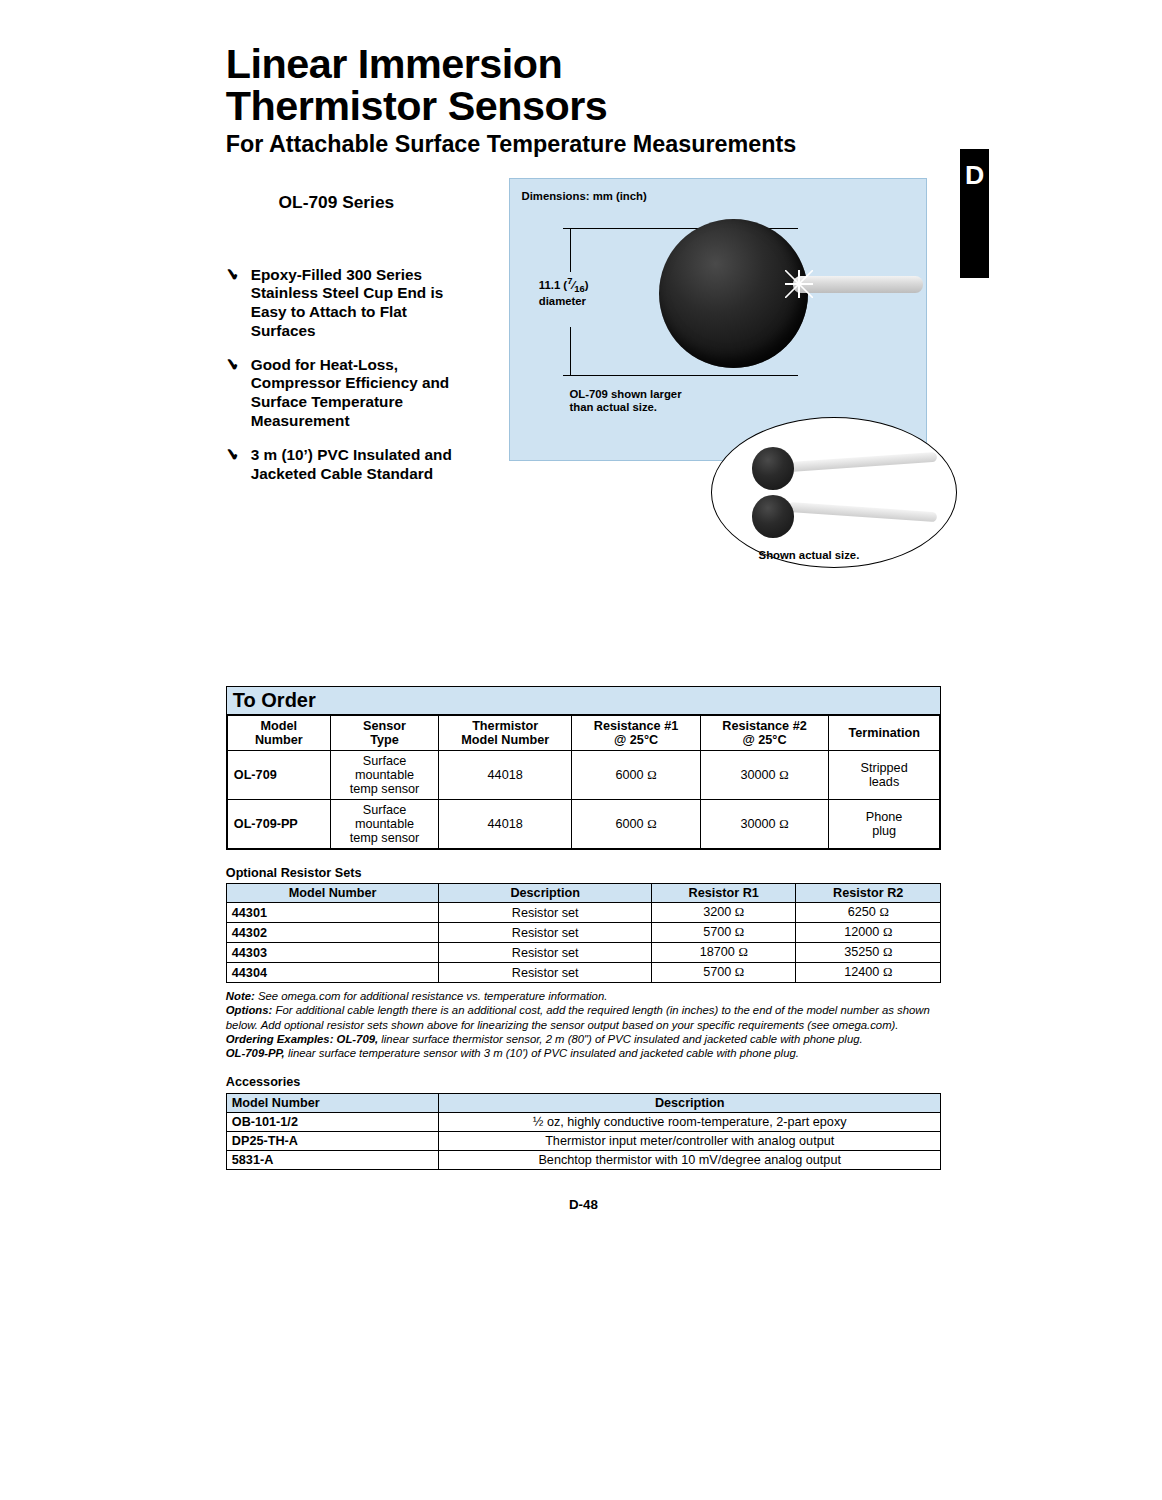D
Linear Immersion
Thermistor Sensors
For Attachable Surface Temperature Measurements
OL-709 Series
Epoxy-Filled 300 Series Stainless Steel Cup End is Easy to Attach to Flat Surfaces
Good for Heat-Loss, Compressor Efficiency and Surface Temperature Measurement
3 m (10’) PVC Insulated and Jacketed Cable Standard
Dimensions: mm (inch)
11.1 (7⁄16)
diameter
OL-709 shown larger
than actual size.
Shown actual size.
To Order
| Model Number | Sensor Type | Thermistor Model Number | Resistance #1 @ 25°C | Resistance #2 @ 25°C | Termination |
| --- | --- | --- | --- | --- | --- |
| OL-709 | Surface mountable temp sensor | 44018 | 6000 Ω | 30000 Ω | Stripped leads |
| OL-709-PP | Surface mountable temp sensor | 44018 | 6000 Ω | 30000 Ω | Phone plug |
Optional Resistor Sets
| Model Number | Description | Resistor R1 | Resistor R2 |
| --- | --- | --- | --- |
| 44301 | Resistor set | 3200 Ω | 6250 Ω |
| 44302 | Resistor set | 5700 Ω | 12000 Ω |
| 44303 | Resistor set | 18700 Ω | 35250 Ω |
| 44304 | Resistor set | 5700 Ω | 12400 Ω |
Note: See omega.com for additional resistance vs. temperature information.
Options: For additional cable length there is an additional cost, add the required length (in inches) to the end of the model number as shown below. Add optional resistor sets shown above for linearizing the sensor output based on your specific requirements (see omega.com).
Ordering Examples: OL-709, linear surface thermistor sensor, 2 m (80") of PVC insulated and jacketed cable with phone plug.
OL-709-PP, linear surface temperature sensor with 3 m (10') of PVC insulated and jacketed cable with phone plug.
Accessories
| Model Number | Description |
| --- | --- |
| OB-101-1/2 | ½ oz, highly conductive room-temperature, 2-part epoxy |
| DP25-TH-A | Thermistor input meter/controller with analog output |
| 5831-A | Benchtop thermistor with 10 mV/degree analog output |
D-48